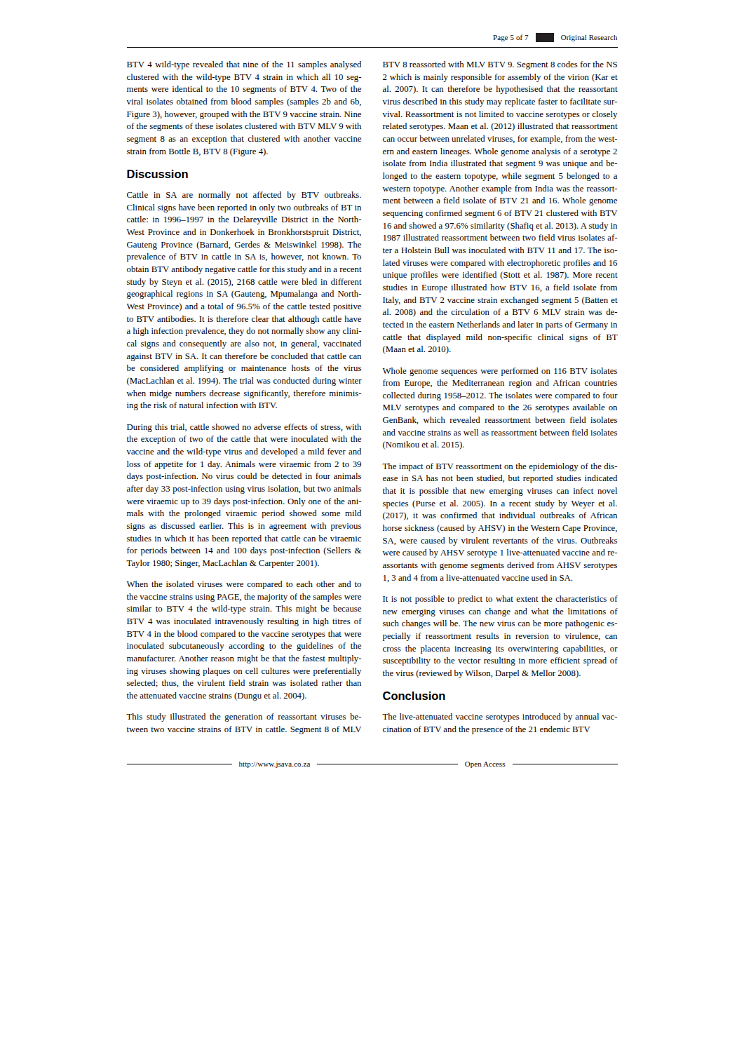Page 5 of 7 Original Research
BTV 4 wild-type revealed that nine of the 11 samples analysed clustered with the wild-type BTV 4 strain in which all 10 segments were identical to the 10 segments of BTV 4. Two of the viral isolates obtained from blood samples (samples 2b and 6b, Figure 3), however, grouped with the BTV 9 vaccine strain. Nine of the segments of these isolates clustered with BTV MLV 9 with segment 8 as an exception that clustered with another vaccine strain from Bottle B, BTV 8 (Figure 4).
Discussion
Cattle in SA are normally not affected by BTV outbreaks. Clinical signs have been reported in only two outbreaks of BT in cattle: in 1996–1997 in the Delareyville District in the North-West Province and in Donkerhoek in Bronkhorstspruit District, Gauteng Province (Barnard, Gerdes & Meiswinkel 1998). The prevalence of BTV in cattle in SA is, however, not known. To obtain BTV antibody negative cattle for this study and in a recent study by Steyn et al. (2015), 2168 cattle were bled in different geographical regions in SA (Gauteng, Mpumalanga and North-West Province) and a total of 96.5% of the cattle tested positive to BTV antibodies. It is therefore clear that although cattle have a high infection prevalence, they do not normally show any clinical signs and consequently are also not, in general, vaccinated against BTV in SA. It can therefore be concluded that cattle can be considered amplifying or maintenance hosts of the virus (MacLachlan et al. 1994). The trial was conducted during winter when midge numbers decrease significantly, therefore minimising the risk of natural infection with BTV.
During this trial, cattle showed no adverse effects of stress, with the exception of two of the cattle that were inoculated with the vaccine and the wild-type virus and developed a mild fever and loss of appetite for 1 day. Animals were viraemic from 2 to 39 days post-infection. No virus could be detected in four animals after day 33 post-infection using virus isolation, but two animals were viraemic up to 39 days post-infection. Only one of the animals with the prolonged viraemic period showed some mild signs as discussed earlier. This is in agreement with previous studies in which it has been reported that cattle can be viraemic for periods between 14 and 100 days post-infection (Sellers & Taylor 1980; Singer, MacLachlan & Carpenter 2001).
When the isolated viruses were compared to each other and to the vaccine strains using PAGE, the majority of the samples were similar to BTV 4 the wild-type strain. This might be because BTV 4 was inoculated intravenously resulting in high titres of BTV 4 in the blood compared to the vaccine serotypes that were inoculated subcutaneously according to the guidelines of the manufacturer. Another reason might be that the fastest multiplying viruses showing plaques on cell cultures were preferentially selected; thus, the virulent field strain was isolated rather than the attenuated vaccine strains (Dungu et al. 2004).
This study illustrated the generation of reassortant viruses between two vaccine strains of BTV in cattle. Segment 8 of MLV BTV 8 reassorted with MLV BTV 9. Segment 8 codes for the NS 2 which is mainly responsible for assembly of the virion (Kar et al. 2007). It can therefore be hypothesised that the reassortant virus described in this study may replicate faster to facilitate survival. Reassortment is not limited to vaccine serotypes or closely related serotypes. Maan et al. (2012) illustrated that reassortment can occur between unrelated viruses, for example, from the western and eastern lineages. Whole genome analysis of a serotype 2 isolate from India illustrated that segment 9 was unique and belonged to the eastern topotype, while segment 5 belonged to a western topotype. Another example from India was the reassortment between a field isolate of BTV 21 and 16. Whole genome sequencing confirmed segment 6 of BTV 21 clustered with BTV 16 and showed a 97.6% similarity (Shafiq et al. 2013). A study in 1987 illustrated reassortment between two field virus isolates after a Holstein Bull was inoculated with BTV 11 and 17. The isolated viruses were compared with electrophoretic profiles and 16 unique profiles were identified (Stott et al. 1987). More recent studies in Europe illustrated how BTV 16, a field isolate from Italy, and BTV 2 vaccine strain exchanged segment 5 (Batten et al. 2008) and the circulation of a BTV 6 MLV strain was detected in the eastern Netherlands and later in parts of Germany in cattle that displayed mild non-specific clinical signs of BT (Maan et al. 2010).
Whole genome sequences were performed on 116 BTV isolates from Europe, the Mediterranean region and African countries collected during 1958–2012. The isolates were compared to four MLV serotypes and compared to the 26 serotypes available on GenBank, which revealed reassortment between field isolates and vaccine strains as well as reassortment between field isolates (Nomikou et al. 2015).
The impact of BTV reassortment on the epidemiology of the disease in SA has not been studied, but reported studies indicated that it is possible that new emerging viruses can infect novel species (Purse et al. 2005). In a recent study by Weyer et al. (2017), it was confirmed that individual outbreaks of African horse sickness (caused by AHSV) in the Western Cape Province, SA, were caused by virulent revertants of the virus. Outbreaks were caused by AHSV serotype 1 live-attenuated vaccine and reassortants with genome segments derived from AHSV serotypes 1, 3 and 4 from a live-attenuated vaccine used in SA.
It is not possible to predict to what extent the characteristics of new emerging viruses can change and what the limitations of such changes will be. The new virus can be more pathogenic especially if reassortment results in reversion to virulence, can cross the placenta increasing its overwintering capabilities, or susceptibility to the vector resulting in more efficient spread of the virus (reviewed by Wilson, Darpel & Mellor 2008).
Conclusion
The live-attenuated vaccine serotypes introduced by annual vaccination of BTV and the presence of the 21 endemic BTV
http://www.jsava.co.za Open Access